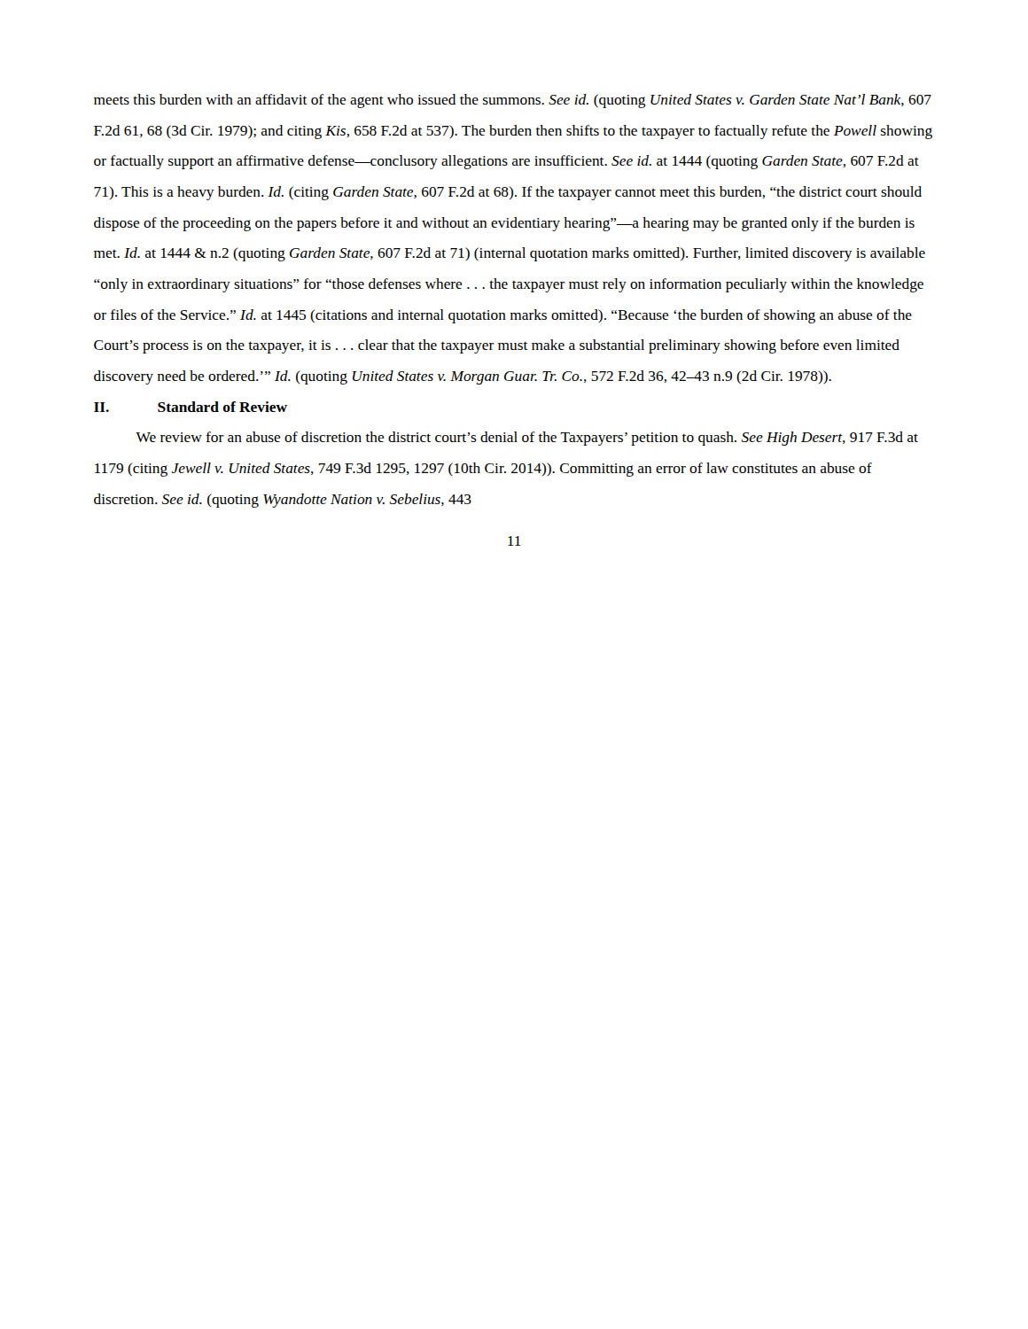meets this burden with an affidavit of the agent who issued the summons. See id. (quoting United States v. Garden State Nat’l Bank, 607 F.2d 61, 68 (3d Cir. 1979); and citing Kis, 658 F.2d at 537). The burden then shifts to the taxpayer to factually refute the Powell showing or factually support an affirmative defense—conclusory allegations are insufficient. See id. at 1444 (quoting Garden State, 607 F.2d at 71). This is a heavy burden. Id. (citing Garden State, 607 F.2d at 68). If the taxpayer cannot meet this burden, “the district court should dispose of the proceeding on the papers before it and without an evidentiary hearing”—a hearing may be granted only if the burden is met. Id. at 1444 & n.2 (quoting Garden State, 607 F.2d at 71) (internal quotation marks omitted). Further, limited discovery is available “only in extraordinary situations” for “those defenses where . . . the taxpayer must rely on information peculiarly within the knowledge or files of the Service.” Id. at 1445 (citations and internal quotation marks omitted). “Because ‘the burden of showing an abuse of the Court’s process is on the taxpayer, it is . . . clear that the taxpayer must make a substantial preliminary showing before even limited discovery need be ordered.’” Id. (quoting United States v. Morgan Guar. Tr. Co., 572 F.2d 36, 42–43 n.9 (2d Cir. 1978)).
II. Standard of Review
We review for an abuse of discretion the district court’s denial of the Taxpayers’ petition to quash. See High Desert, 917 F.3d at 1179 (citing Jewell v. United States, 749 F.3d 1295, 1297 (10th Cir. 2014)). Committing an error of law constitutes an abuse of discretion. See id. (quoting Wyandotte Nation v. Sebelius, 443
11